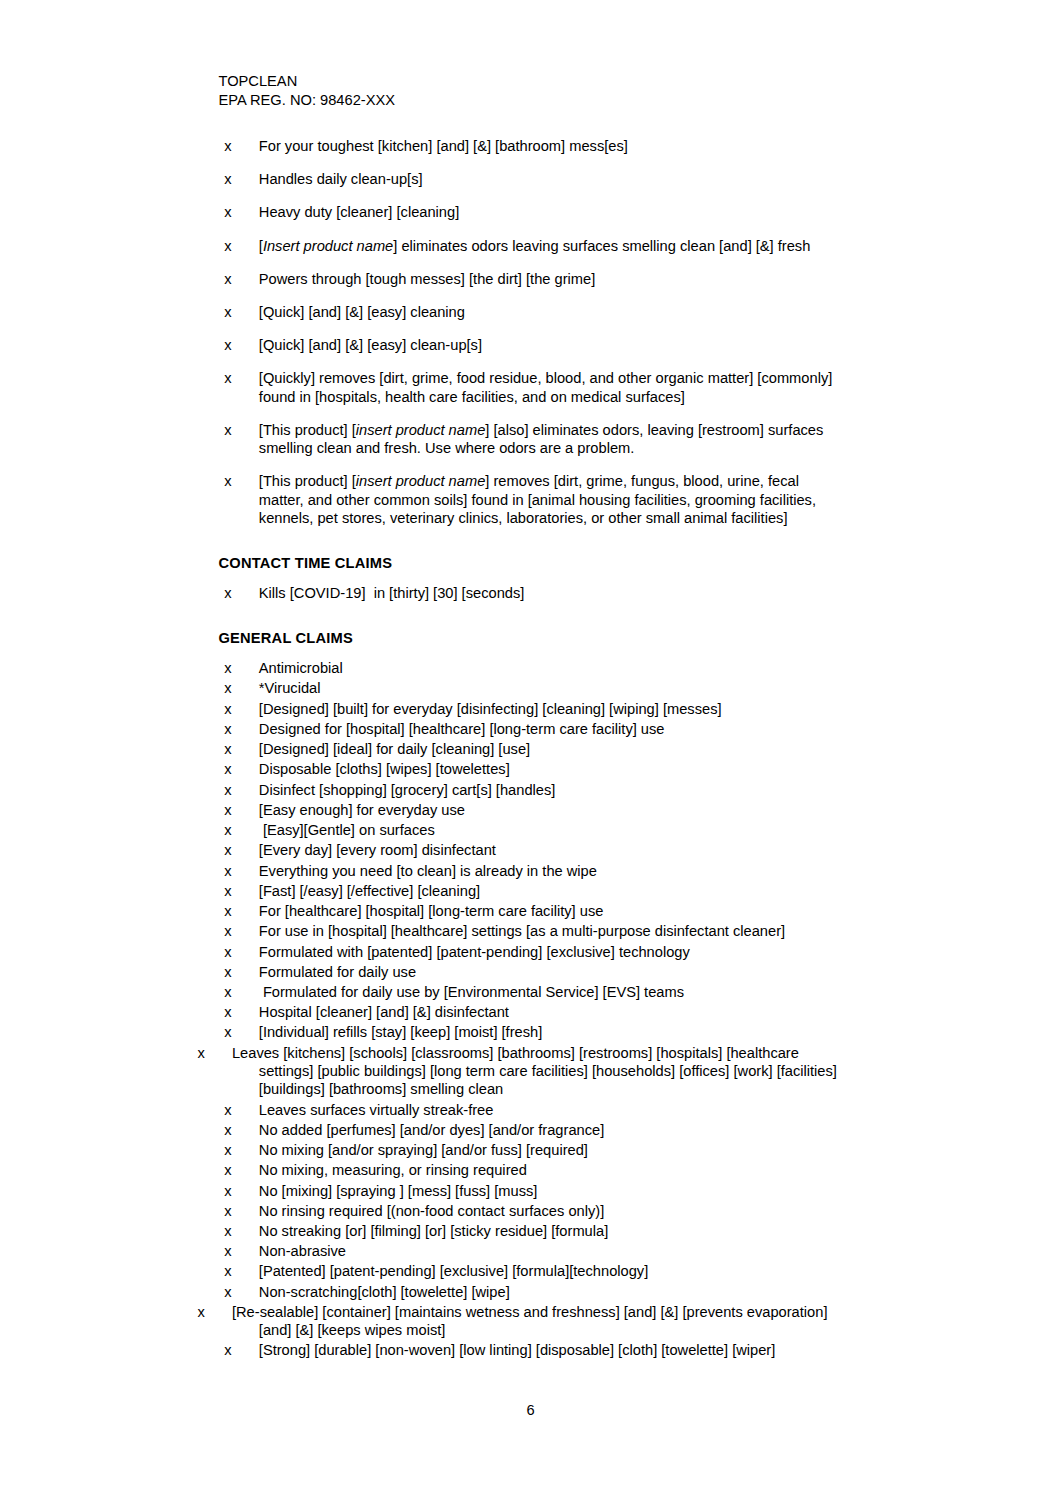TOPCLEAN
EPA REG. NO: 98462-XXX
For your toughest [kitchen] [and] [&] [bathroom] mess[es]
Handles daily clean-up[s]
Heavy duty [cleaner] [cleaning]
[Insert product name] eliminates odors leaving surfaces smelling clean [and] [&] fresh
Powers through [tough messes] [the dirt] [the grime]
[Quick] [and] [&] [easy] cleaning
[Quick] [and] [&] [easy] clean-up[s]
[Quickly] removes [dirt, grime, food residue, blood, and other organic matter] [commonly] found in [hospitals, health care facilities, and on medical surfaces]
[This product] [insert product name] [also] eliminates odors, leaving [restroom] surfaces smelling clean and fresh. Use where odors are a problem.
[This product] [insert product name] removes [dirt, grime, fungus, blood, urine, fecal matter, and other common soils] found in [animal housing facilities, grooming facilities, kennels, pet stores, veterinary clinics, laboratories, or other small animal facilities]
CONTACT TIME CLAIMS
Kills [COVID-19] in [thirty] [30] [seconds]
GENERAL CLAIMS
Antimicrobial
*Virucidal
[Designed] [built] for everyday [disinfecting] [cleaning] [wiping] [messes]
Designed for [hospital] [healthcare] [long-term care facility] use
[Designed] [ideal] for daily [cleaning] [use]
Disposable [cloths] [wipes] [towelettes]
Disinfect [shopping] [grocery] cart[s] [handles]
[Easy enough] for everyday use
[Easy][Gentle] on surfaces
[Every day] [every room] disinfectant
Everything you need [to clean] is already in the wipe
[Fast] [/easy] [/effective] [cleaning]
For [healthcare] [hospital] [long-term care facility] use
For use in [hospital] [healthcare] settings [as a multi-purpose disinfectant cleaner]
Formulated with [patented] [patent-pending] [exclusive] technology
Formulated for daily use
Formulated for daily use by [Environmental Service] [EVS] teams
Hospital [cleaner] [and] [&] disinfectant
[Individual] refills [stay] [keep] [moist] [fresh]
Leaves [kitchens] [schools] [classrooms] [bathrooms] [restrooms] [hospitals] [healthcare settings] [public buildings] [long term care facilities] [households] [offices] [work] [facilities] [buildings] [bathrooms] smelling clean
Leaves surfaces virtually streak-free
No added [perfumes] [and/or dyes] [and/or fragrance]
No mixing [and/or spraying] [and/or fuss] [required]
No mixing, measuring, or rinsing required
No [mixing] [spraying ] [mess] [fuss] [muss]
No rinsing required [(non-food contact surfaces only)]
No streaking [or] [filming] [or] [sticky residue] [formula]
Non-abrasive
[Patented] [patent-pending] [exclusive] [formula][technology]
Non-scratching[cloth] [towelette] [wipe]
[Re-sealable] [container] [maintains wetness and freshness] [and] [&] [prevents evaporation] [and] [&] [keeps wipes moist]
[Strong] [durable] [non-woven] [low linting] [disposable] [cloth] [towelette] [wiper]
6